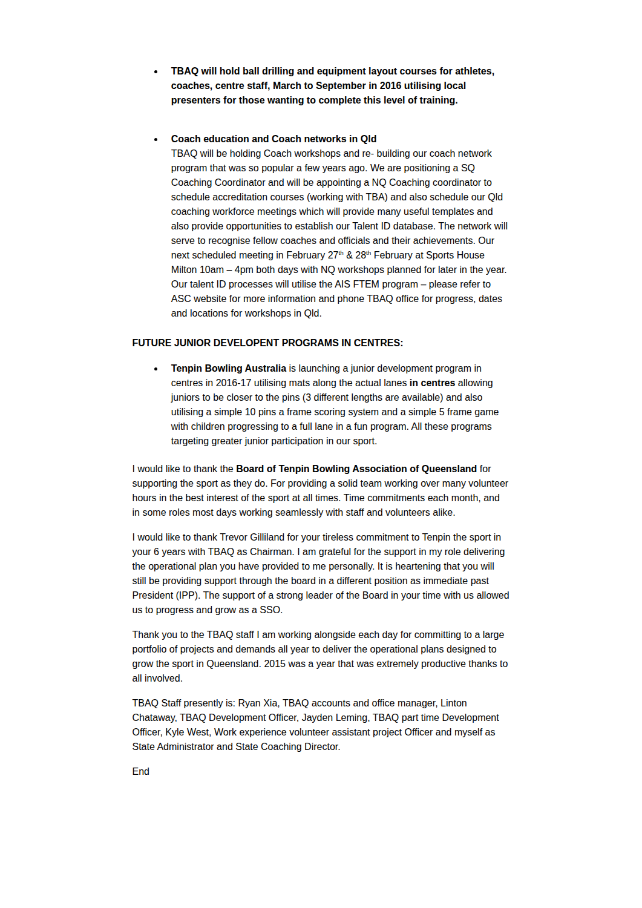TBAQ will hold ball drilling and equipment layout courses for athletes, coaches, centre staff, March to September in 2016 utilising local presenters for those wanting to complete this level of training.
Coach education and Coach networks in Qld
TBAQ will be holding Coach workshops and re- building our coach network program that was so popular a few years ago. We are positioning a SQ Coaching Coordinator and will be appointing a NQ Coaching coordinator to schedule accreditation courses (working with TBA) and also schedule our Qld coaching workforce meetings which will provide many useful templates and also provide opportunities to establish our Talent ID database. The network will serve to recognise fellow coaches and officials and their achievements. Our next scheduled meeting in February 27th & 28th February at Sports House Milton 10am – 4pm both days with NQ workshops planned for later in the year. Our talent ID processes will utilise the AIS FTEM program – please refer to ASC website for more information and phone TBAQ office for progress, dates and locations for workshops in Qld.
FUTURE JUNIOR DEVELOPENT PROGRAMS IN CENTRES:
Tenpin Bowling Australia is launching a junior development program in centres in 2016-17 utilising mats along the actual lanes in centres allowing juniors to be closer to the pins (3 different lengths are available) and also utilising a simple 10 pins a frame scoring system and a simple 5 frame game with children progressing to a full lane in a fun program. All these programs targeting greater junior participation in our sport.
I would like to thank the Board of Tenpin Bowling Association of Queensland for supporting the sport as they do. For providing a solid team working over many volunteer hours in the best interest of the sport at all times. Time commitments each month, and in some roles most days working seamlessly with staff and volunteers alike.
I would like to thank Trevor Gilliland for your tireless commitment to Tenpin the sport in your 6 years with TBAQ as Chairman. I am grateful for the support in my role delivering the operational plan you have provided to me personally. It is heartening that you will still be providing support through the board in a different position as immediate past President (IPP). The support of a strong leader of the Board in your time with us allowed us to progress and grow as a SSO.
Thank you to the TBAQ staff I am working alongside each day for committing to a large portfolio of projects and demands all year to deliver the operational plans designed to grow the sport in Queensland. 2015 was a year that was extremely productive thanks to all involved.
TBAQ Staff presently is: Ryan Xia, TBAQ accounts and office manager, Linton Chataway, TBAQ Development Officer, Jayden Leming, TBAQ part time Development Officer, Kyle West, Work experience volunteer assistant project Officer and myself as State Administrator and State Coaching Director.
End